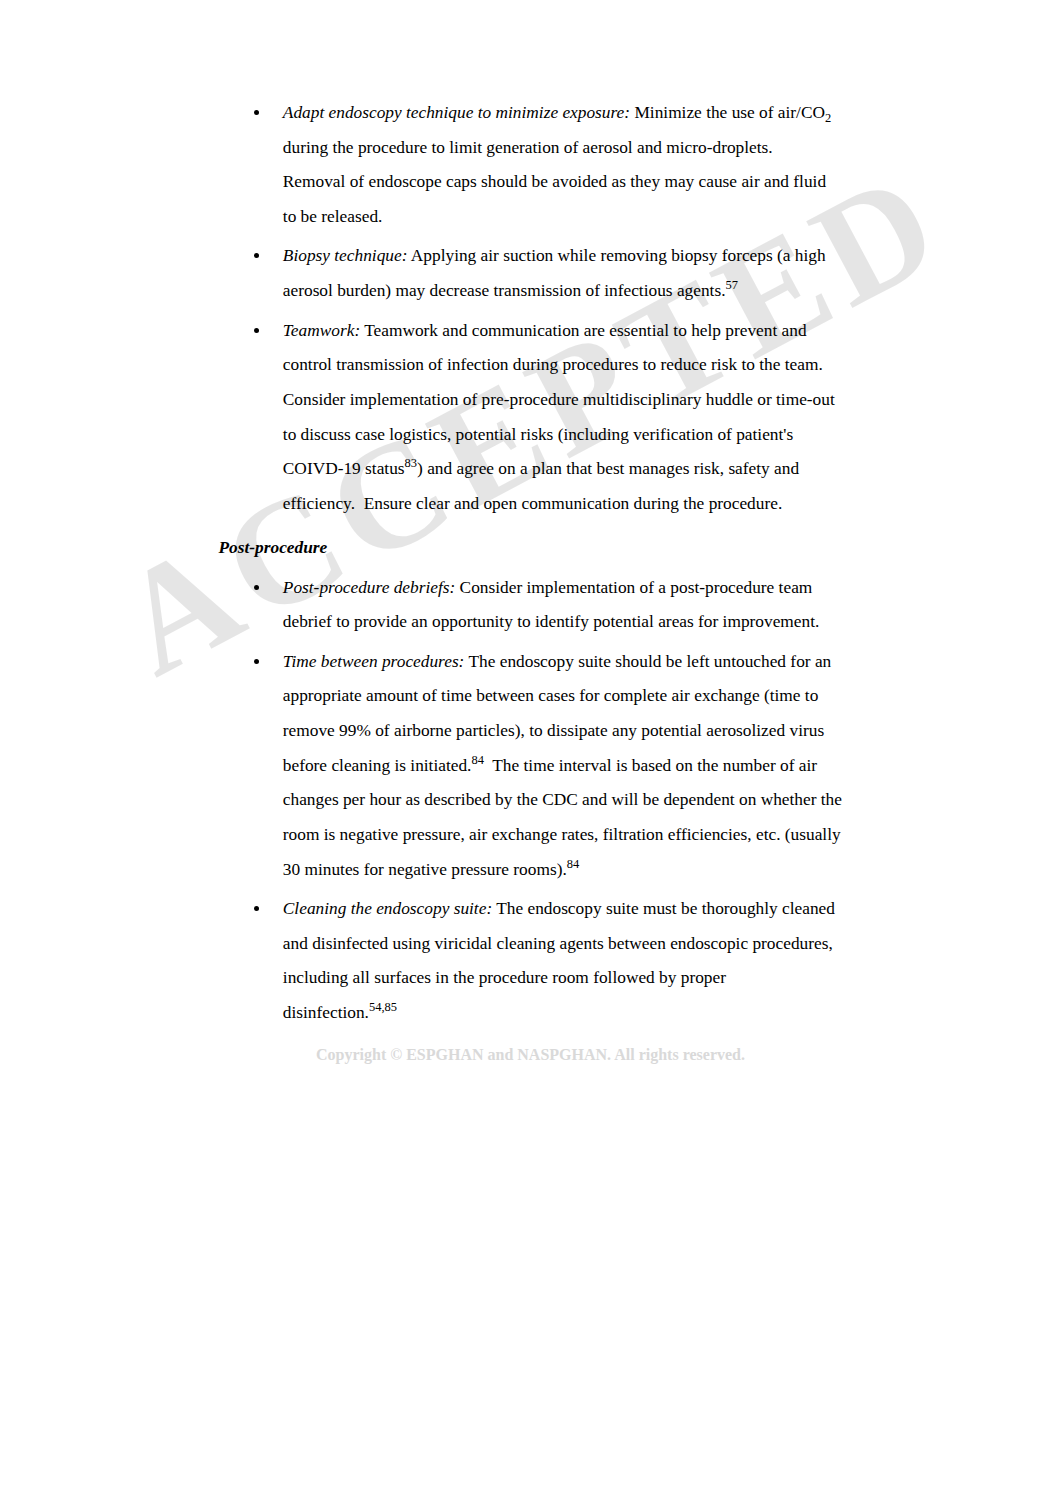ACCEPTED
Adapt endoscopy technique to minimize exposure: Minimize the use of air/CO2 during the procedure to limit generation of aerosol and micro-droplets. Removal of endoscope caps should be avoided as they may cause air and fluid to be released.
Biopsy technique: Applying air suction while removing biopsy forceps (a high aerosol burden) may decrease transmission of infectious agents.57
Teamwork: Teamwork and communication are essential to help prevent and control transmission of infection during procedures to reduce risk to the team. Consider implementation of pre-procedure multidisciplinary huddle or time-out to discuss case logistics, potential risks (including verification of patient's COIVD-19 status83) and agree on a plan that best manages risk, safety and efficiency. Ensure clear and open communication during the procedure.
Post-procedure
Post-procedure debriefs: Consider implementation of a post-procedure team debrief to provide an opportunity to identify potential areas for improvement.
Time between procedures: The endoscopy suite should be left untouched for an appropriate amount of time between cases for complete air exchange (time to remove 99% of airborne particles), to dissipate any potential aerosolized virus before cleaning is initiated.84 The time interval is based on the number of air changes per hour as described by the CDC and will be dependent on whether the room is negative pressure, air exchange rates, filtration efficiencies, etc. (usually 30 minutes for negative pressure rooms).84
Cleaning the endoscopy suite: The endoscopy suite must be thoroughly cleaned and disinfected using viricidal cleaning agents between endoscopic procedures, including all surfaces in the procedure room followed by proper disinfection.54,85
Copyright © ESPGHAN and NASPGHAN. All rights reserved.